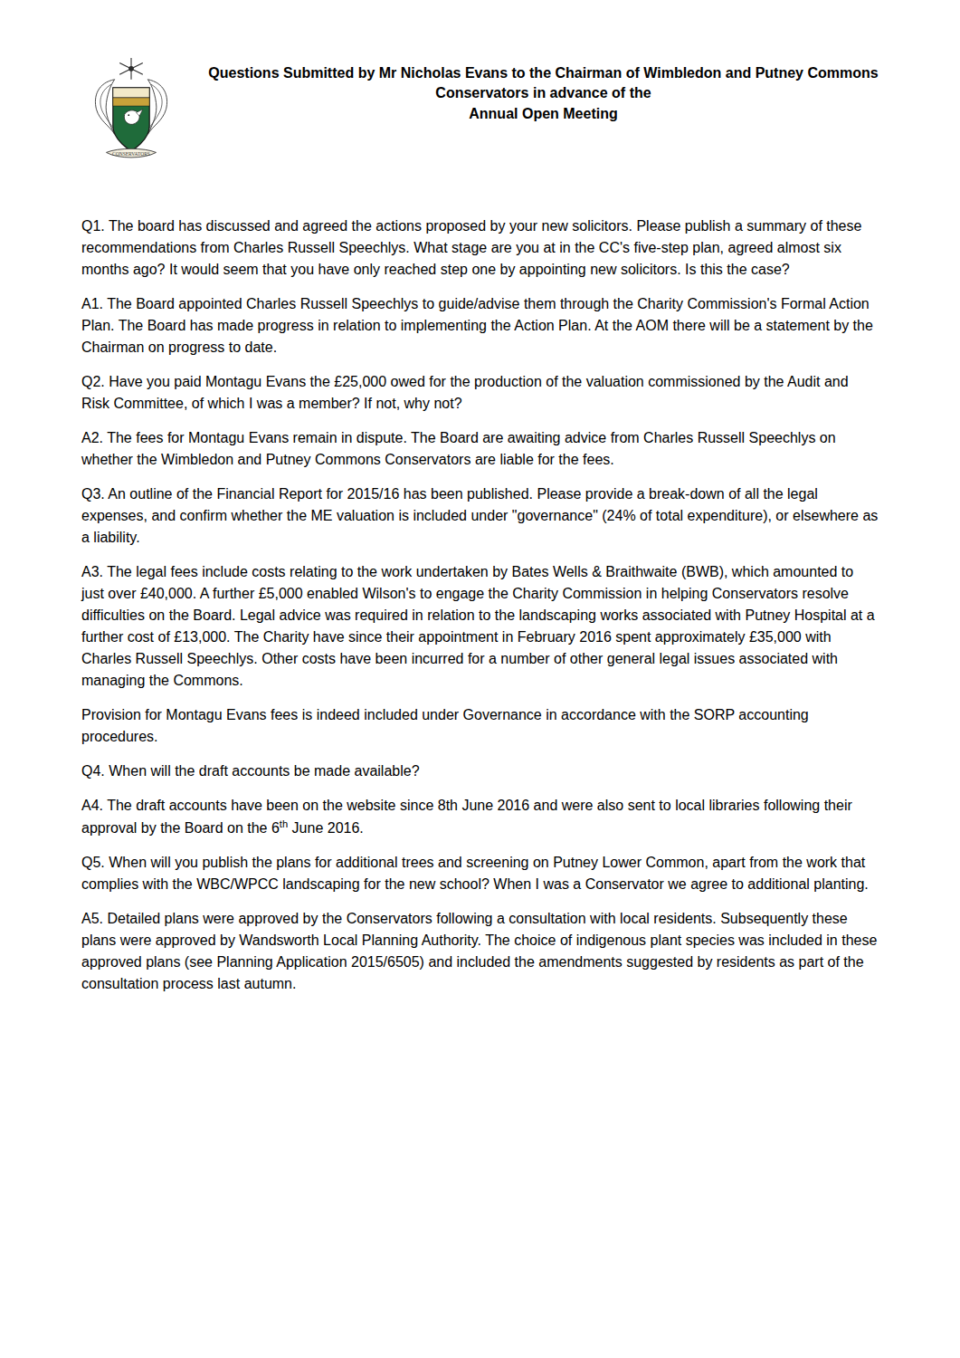Coat of arms CONSERVATORS
Questions Submitted by Mr Nicholas Evans to the Chairman of Wimbledon and Putney Commons Conservators in advance of the
Annual Open Meeting
Q1. The board has discussed and agreed the actions proposed by your new solicitors. Please publish a summary of these recommendations from Charles Russell Speechlys. What stage are you at in the CC's five-step plan, agreed almost six months ago? It would seem that you have only reached step one by appointing new solicitors. Is this the case?
A1. The Board appointed Charles Russell Speechlys to guide/advise them through the Charity Commission's Formal Action Plan. The Board has made progress in relation to implementing the Action Plan. At the AOM there will be a statement by the Chairman on progress to date.
Q2. Have you paid Montagu Evans the £25,000 owed for the production of the valuation commissioned by the Audit and Risk Committee, of which I was a member? If not, why not?
A2. The fees for Montagu Evans remain in dispute. The Board are awaiting advice from Charles Russell Speechlys on whether the Wimbledon and Putney Commons Conservators are liable for the fees.
Q3. An outline of the Financial Report for 2015/16 has been published. Please provide a break-down of all the legal expenses, and confirm whether the ME valuation is included under "governance" (24% of total expenditure), or elsewhere as a liability.
A3. The legal fees include costs relating to the work undertaken by Bates Wells & Braithwaite (BWB), which amounted to just over £40,000. A further £5,000 enabled Wilson's to engage the Charity Commission in helping Conservators resolve difficulties on the Board. Legal advice was required in relation to the landscaping works associated with Putney Hospital at a further cost of £13,000. The Charity have since their appointment in February 2016 spent approximately £35,000 with Charles Russell Speechlys. Other costs have been incurred for a number of other general legal issues associated with managing the Commons.
Provision for Montagu Evans fees is indeed included under Governance in accordance with the SORP accounting procedures.
Q4. When will the draft accounts be made available?
A4. The draft accounts have been on the website since 8th June 2016 and were also sent to local libraries following their approval by the Board on the 6th June 2016.
Q5. When will you publish the plans for additional trees and screening on Putney Lower Common, apart from the work that complies with the WBC/WPCC landscaping for the new school? When I was a Conservator we agree to additional planting.
A5. Detailed plans were approved by the Conservators following a consultation with local residents. Subsequently these plans were approved by Wandsworth Local Planning Authority. The choice of indigenous plant species was included in these approved plans (see Planning Application 2015/6505) and included the amendments suggested by residents as part of the consultation process last autumn.